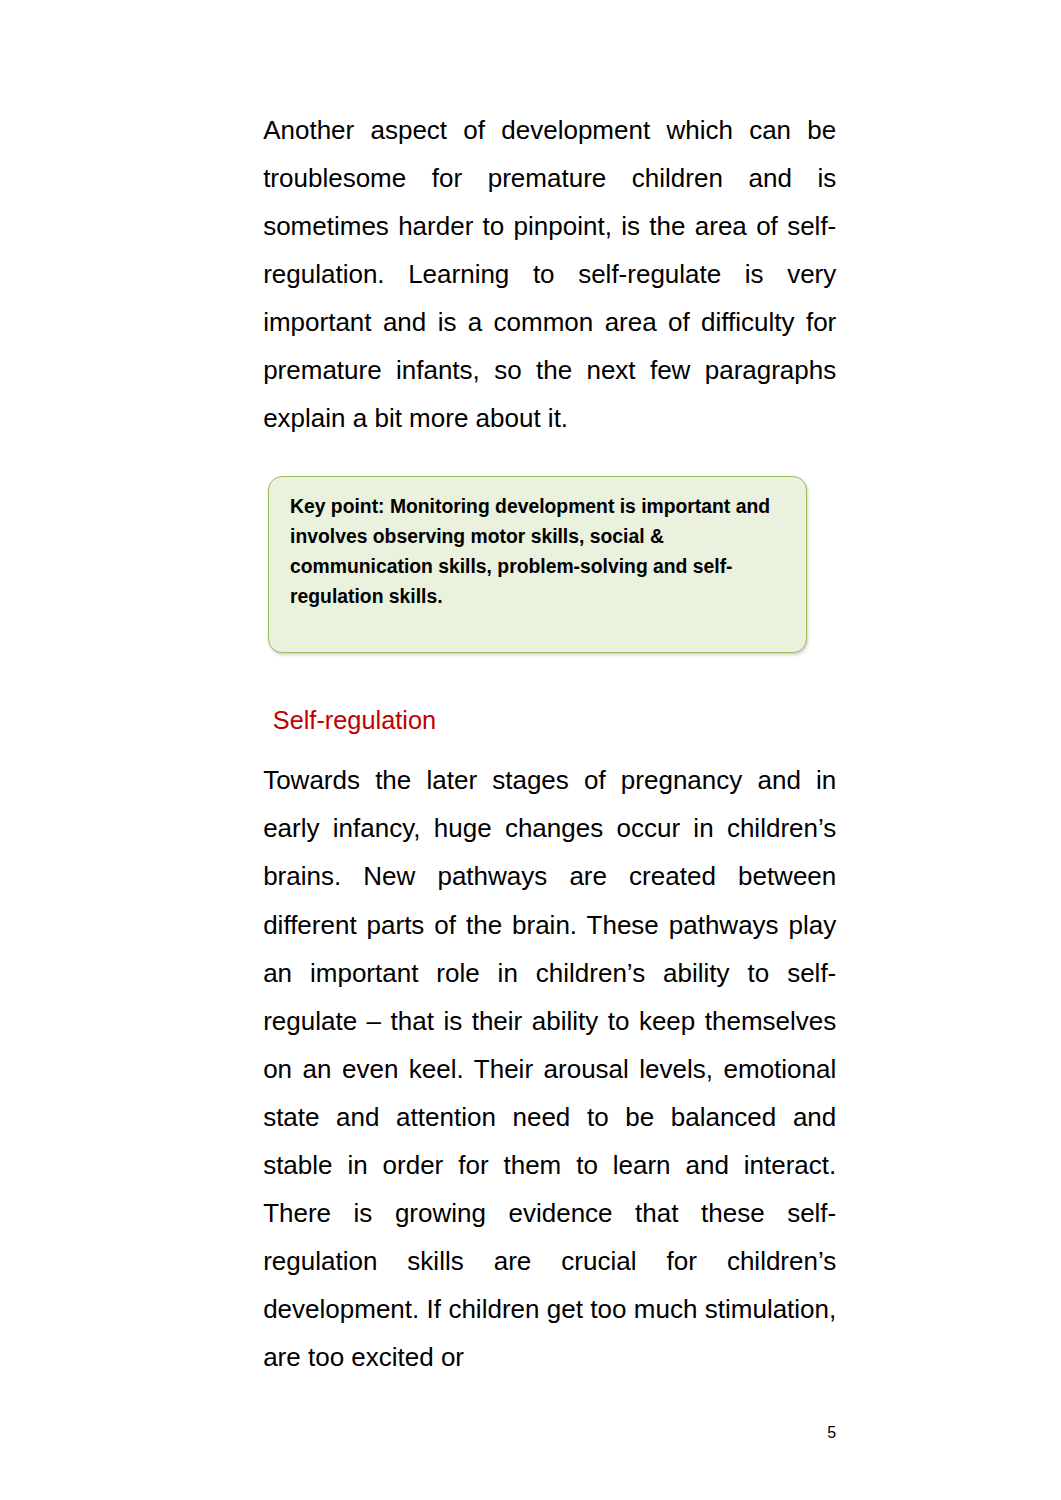Another aspect of development which can be troublesome for premature children and is sometimes harder to pinpoint, is the area of self-regulation. Learning to self-regulate is very important and is a common area of difficulty for premature infants, so the next few paragraphs explain a bit more about it.
Key point: Monitoring development is important and involves observing motor skills, social & communication skills, problem-solving and self-regulation skills.
Self-regulation
Towards the later stages of pregnancy and in early infancy, huge changes occur in children’s brains. New pathways are created between different parts of the brain. These pathways play an important role in children’s ability to self-regulate – that is their ability to keep themselves on an even keel. Their arousal levels, emotional state and attention need to be balanced and stable in order for them to learn and interact. There is growing evidence that these self-regulation skills are crucial for children’s development. If children get too much stimulation, are too excited or
5